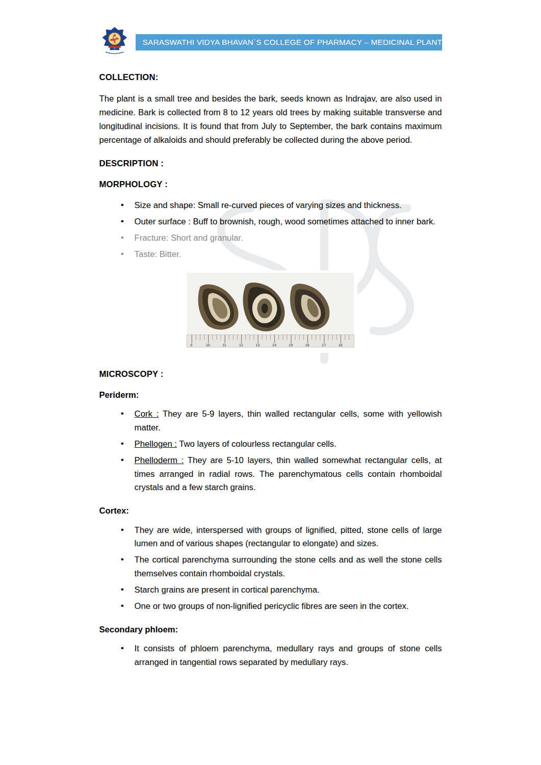SARASWATHI VIDYA BHAVAN`S COLLEGE OF PHARMACY – MEDICINAL PLANT OVERVIEW
COLLECTION:
The plant is a small tree and besides the bark, seeds known as Indrajav, are also used in medicine. Bark is collected from 8 to 12 years old trees by making suitable transverse and longitudinal incisions. It is found that from July to September, the bark contains maximum percentage of alkaloids and should preferably be collected during the above period.
DESCRIPTION :
MORPHOLOGY :
Size and shape: Small re-curved pieces of varying sizes and thickness.
Outer surface : Buff to brownish, rough, wood sometimes attached to inner bark.
Fracture: Short and granular.
Taste: Bitter.
9 10 11 12 13 14 15 16 17 18
MICROSCOPY :
Periderm:
Cork : They are 5-9 layers, thin walled rectangular cells, some with yellowish matter.
Phellogen : Two layers of colourless rectangular cells.
Phelloderm : They are 5-10 layers, thin walled somewhat rectangular cells, at times arranged in radial rows. The parenchymatous cells contain rhomboidal crystals and a few starch grains.
Cortex:
They are wide, interspersed with groups of lignified, pitted, stone cells of large lumen and of various shapes (rectangular to elongate) and sizes.
The cortical parenchyma surrounding the stone cells and as well the stone cells themselves contain rhomboidal crystals.
Starch grains are present in cortical parenchyma.
One or two groups of non-lignified pericyclic fibres are seen in the cortex.
Secondary phloem:
It consists of phloem parenchyma, medullary rays and groups of stone cells arranged in tangential rows separated by medullary rays.